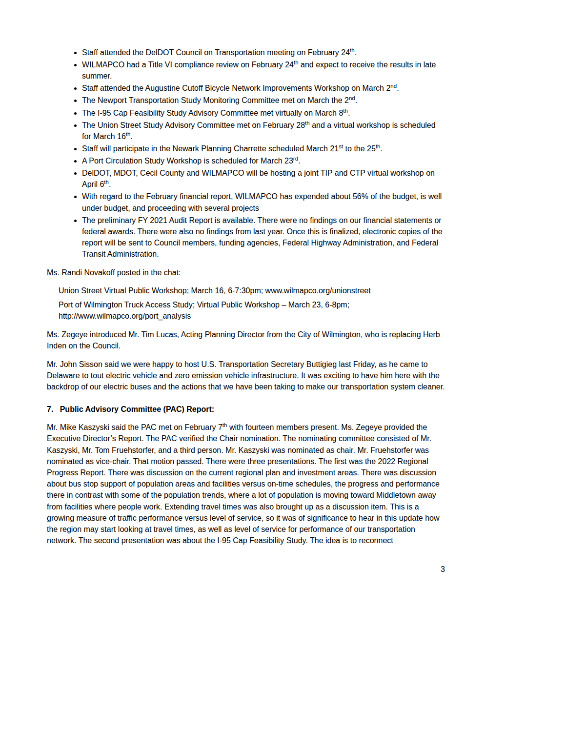Staff attended the DelDOT Council on Transportation meeting on February 24th.
WILMAPCO had a Title VI compliance review on February 24th and expect to receive the results in late summer.
Staff attended the Augustine Cutoff Bicycle Network Improvements Workshop on March 2nd.
The Newport Transportation Study Monitoring Committee met on March the 2nd.
The I-95 Cap Feasibility Study Advisory Committee met virtually on March 8th.
The Union Street Study Advisory Committee met on February 28th and a virtual workshop is scheduled for March 16th.
Staff will participate in the Newark Planning Charrette scheduled March 21st to the 25th.
A Port Circulation Study Workshop is scheduled for March 23rd.
DelDOT, MDOT, Cecil County and WILMAPCO will be hosting a joint TIP and CTP virtual workshop on April 6th.
With regard to the February financial report, WILMAPCO has expended about 56% of the budget, is well under budget, and proceeding with several projects
The preliminary FY 2021 Audit Report is available. There were no findings on our financial statements or federal awards. There were also no findings from last year. Once this is finalized, electronic copies of the report will be sent to Council members, funding agencies, Federal Highway Administration, and Federal Transit Administration.
Ms. Randi Novakoff posted in the chat:
Union Street Virtual Public Workshop; March 16, 6-7:30pm; www.wilmapco.org/unionstreet
Port of Wilmington Truck Access Study; Virtual Public Workshop – March 23, 6-8pm; http://www.wilmapco.org/port_analysis
Ms. Zegeye introduced Mr. Tim Lucas, Acting Planning Director from the City of Wilmington, who is replacing Herb Inden on the Council.
Mr. John Sisson said we were happy to host U.S. Transportation Secretary Buttigieg last Friday, as he came to Delaware to tout electric vehicle and zero emission vehicle infrastructure. It was exciting to have him here with the backdrop of our electric buses and the actions that we have been taking to make our transportation system cleaner.
7. Public Advisory Committee (PAC) Report:
Mr. Mike Kaszyski said the PAC met on February 7th with fourteen members present. Ms. Zegeye provided the Executive Director’s Report. The PAC verified the Chair nomination. The nominating committee consisted of Mr. Kaszyski, Mr. Tom Fruehstorfer, and a third person. Mr. Kaszyski was nominated as chair. Mr. Fruehstorfer was nominated as vice-chair. That motion passed. There were three presentations. The first was the 2022 Regional Progress Report. There was discussion on the current regional plan and investment areas. There was discussion about bus stop support of population areas and facilities versus on-time schedules, the progress and performance there in contrast with some of the population trends, where a lot of population is moving toward Middletown away from facilities where people work. Extending travel times was also brought up as a discussion item. This is a growing measure of traffic performance versus level of service, so it was of significance to hear in this update how the region may start looking at travel times, as well as level of service for performance of our transportation network. The second presentation was about the I-95 Cap Feasibility Study. The idea is to reconnect
3